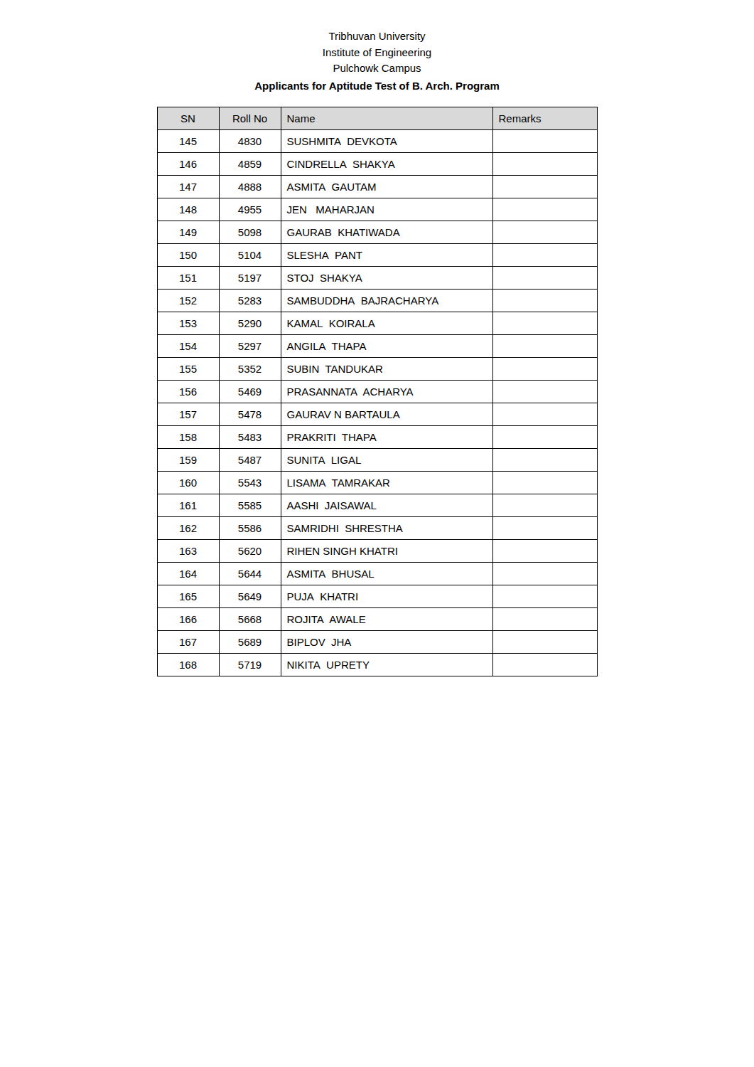Tribhuvan University
Institute of Engineering
Pulchowk Campus
Applicants for Aptitude Test of B. Arch. Program
Applicants for Aptitude Test of B. Arch. Program
| SN | Roll No | Name | Remarks |
| --- | --- | --- | --- |
| 145 | 4830 | SUSHMITA DEVKOTA | |
| 146 | 4859 | CINDRELLA SHAKYA | |
| 147 | 4888 | ASMITA GAUTAM | |
| 148 | 4955 | JEN MAHARJAN | |
| 149 | 5098 | GAURAB KHATIWADA | |
| 150 | 5104 | SLESHA PANT | |
| 151 | 5197 | STOJ SHAKYA | |
| 152 | 5283 | SAMBUDDHA BAJRACHARYA | |
| 153 | 5290 | KAMAL KOIRALA | |
| 154 | 5297 | ANGILA THAPA | |
| 155 | 5352 | SUBIN TANDUKAR | |
| 156 | 5469 | PRASANNATA ACHARYA | |
| 157 | 5478 | GAURAV N BARTAULA | |
| 158 | 5483 | PRAKRITI THAPA | |
| 159 | 5487 | SUNITA LIGAL | |
| 160 | 5543 | LISAMA TAMRAKAR | |
| 161 | 5585 | AASHI JAISAWAL | |
| 162 | 5586 | SAMRIDHI SHRESTHA | |
| 163 | 5620 | RIHEN SINGH KHATRI | |
| 164 | 5644 | ASMITA BHUSAL | |
| 165 | 5649 | PUJA KHATRI | |
| 166 | 5668 | ROJITA AWALE | |
| 167 | 5689 | BIPLOV JHA | |
| 168 | 5719 | NIKITA UPRETY | |